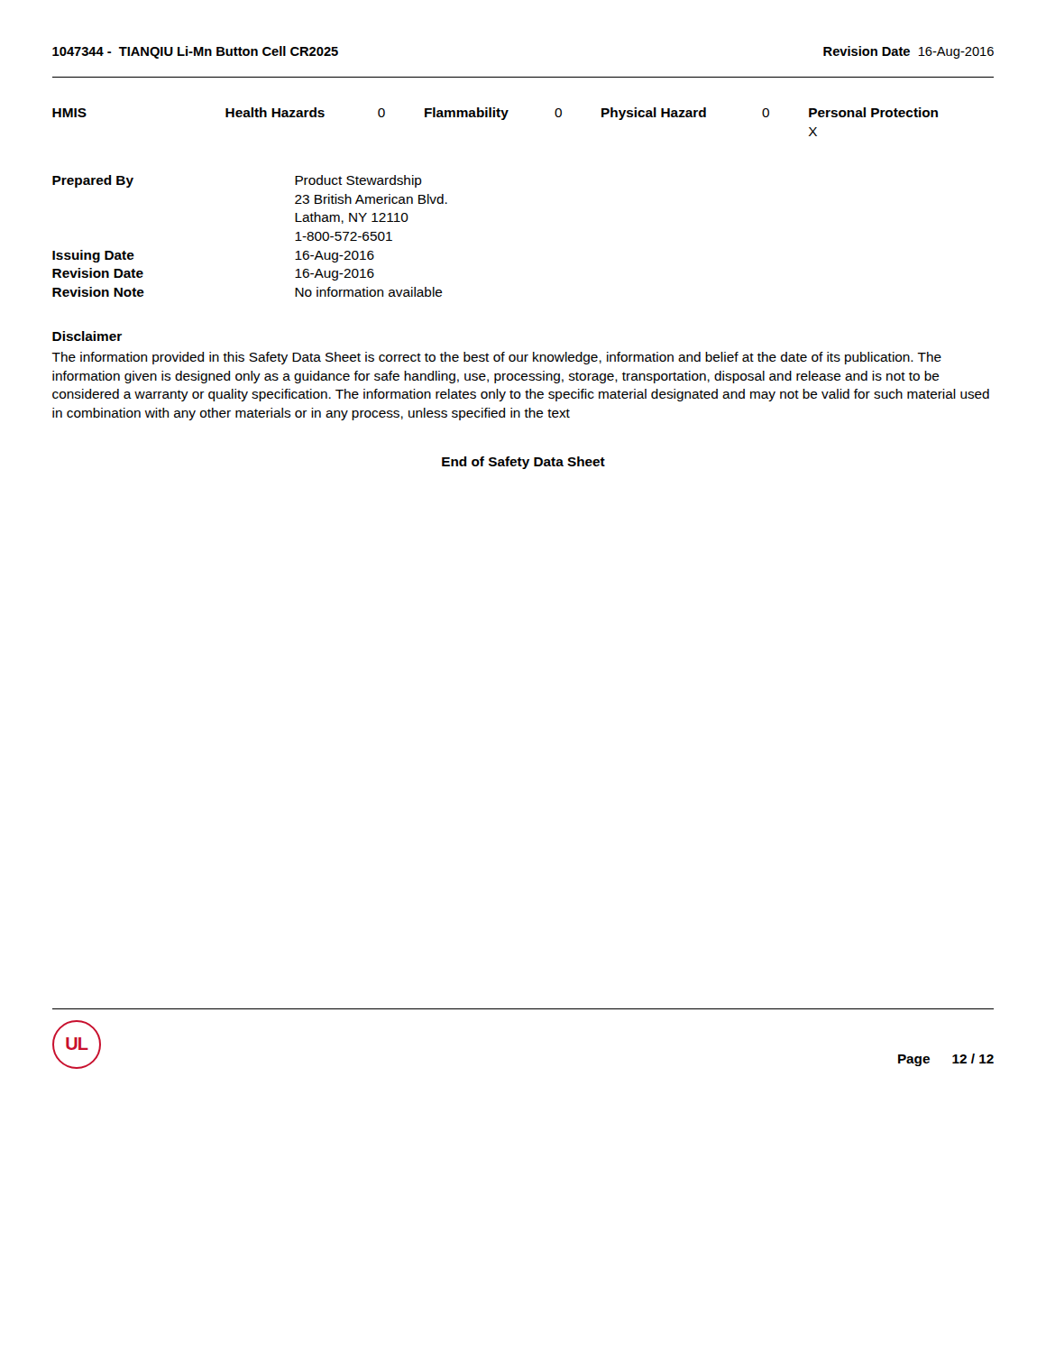1047344 - TIANQIU Li-Mn Button Cell CR2025
Revision Date 16-Aug-2016
| HMIS | Health Hazards | 0 | Flammability | 0 | Physical Hazard | 0 | Personal Protection X |
| Prepared By | Product Stewardship 23 British American Blvd. Latham, NY 12110 1-800-572-6501 |
| Issuing Date | 16-Aug-2016 |
| Revision Date | 16-Aug-2016 |
| Revision Note | No information available |
Disclaimer
The information provided in this Safety Data Sheet is correct to the best of our knowledge, information and belief at the date of its publication. The information given is designed only as a guidance for safe handling, use, processing, storage, transportation, disposal and release and is not to be considered a warranty or quality specification. The information relates only to the specific material designated and may not be valid for such material used in combination with any other materials or in any process, unless specified in the text
End of Safety Data Sheet
UL
Page12 / 12